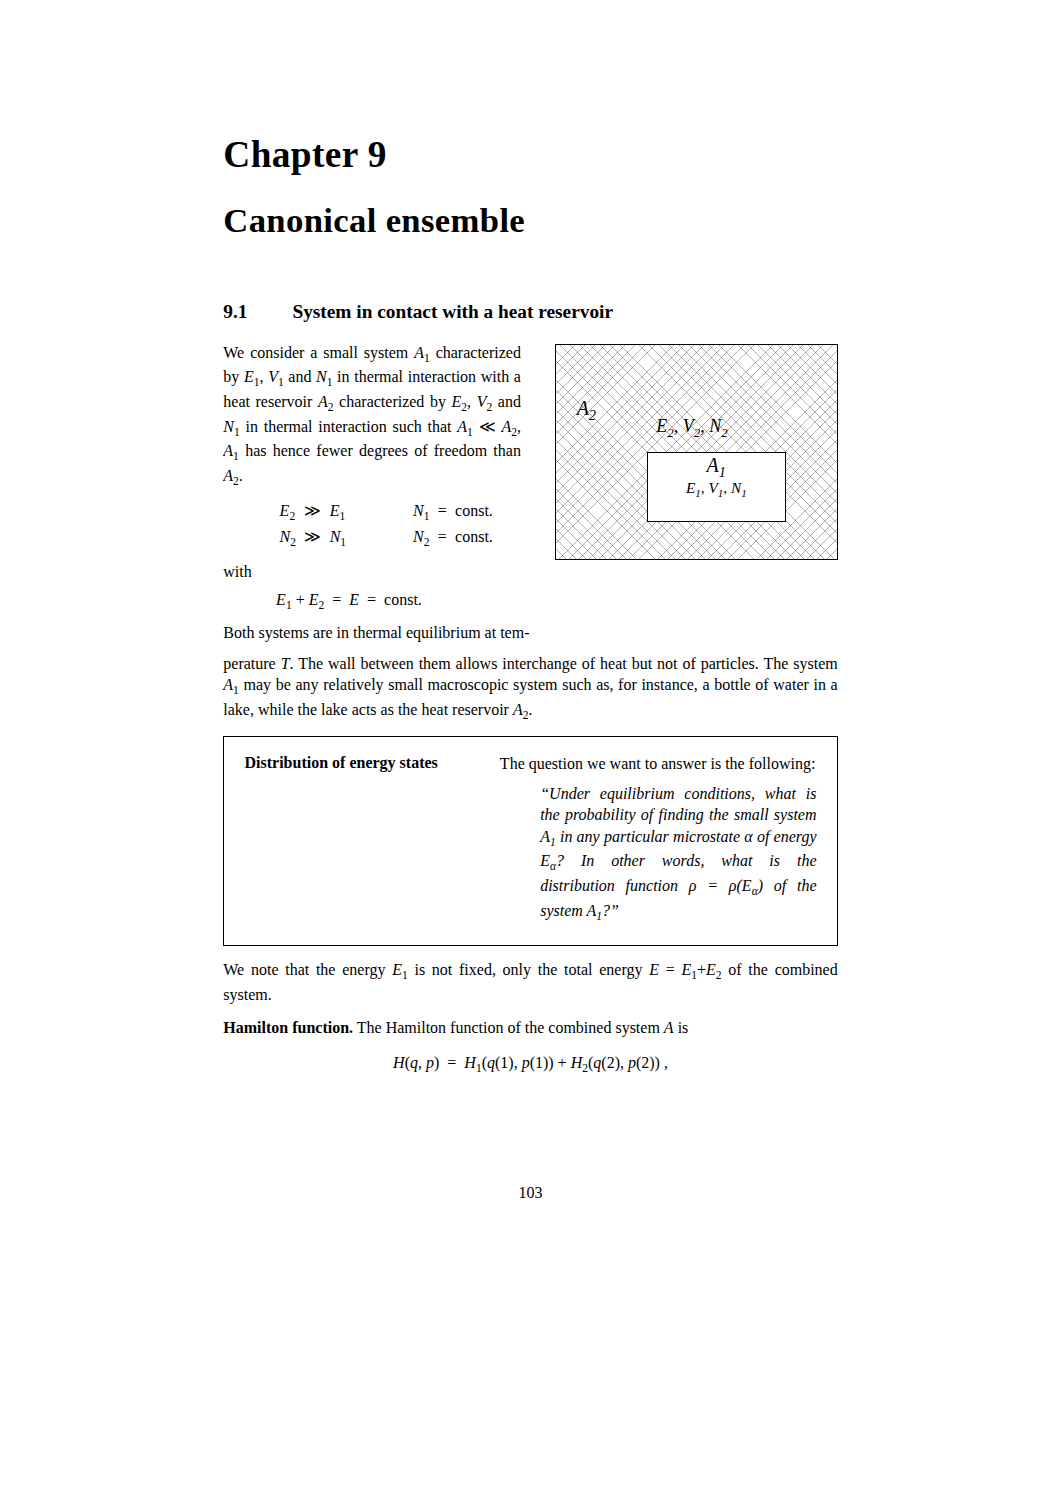Chapter 9
Canonical ensemble
9.1 System in contact with a heat reservoir
A2 E2, V2, N2
A1 E1, V1, N1
We consider a small system A1 characterized by E1, V1 and N1 in thermal interaction with a heat reservoir A2 characterized by E2, V2 and N1 in thermal interaction such that A1 ≪ A2, A1 has hence fewer degrees of freedom than A2.
| E 2 | ≫ | E 1 | | N 1 | = | const. |
| N 2 | ≫ | N 1 | | N 2 | = | const. |
with
E1 + E2 = E = const.
Both systems are in thermal equilibrium at tem-
perature T. The wall between them allows interchange of heat but not of particles. The system A1 may be any relatively small macroscopic system such as, for instance, a bottle of water in a lake, while the lake acts as the heat reservoir A2.
| Distribution of energy states | The question we want to answer is the following: “Under equilibrium conditions, what is the probability of finding the small system A 1 in any particular microstate α of energy E α ? In other words, what is the distribution function ρ = ρ ( E α ) of the system A 1 ?” |
We note that the energy E1 is not fixed, only the total energy E = E1+E2 of the combined system.
Hamilton function. The Hamilton function of the combined system A is
H(q, p) = H1(q(1), p(1)) + H2(q(2), p(2)) ,
103